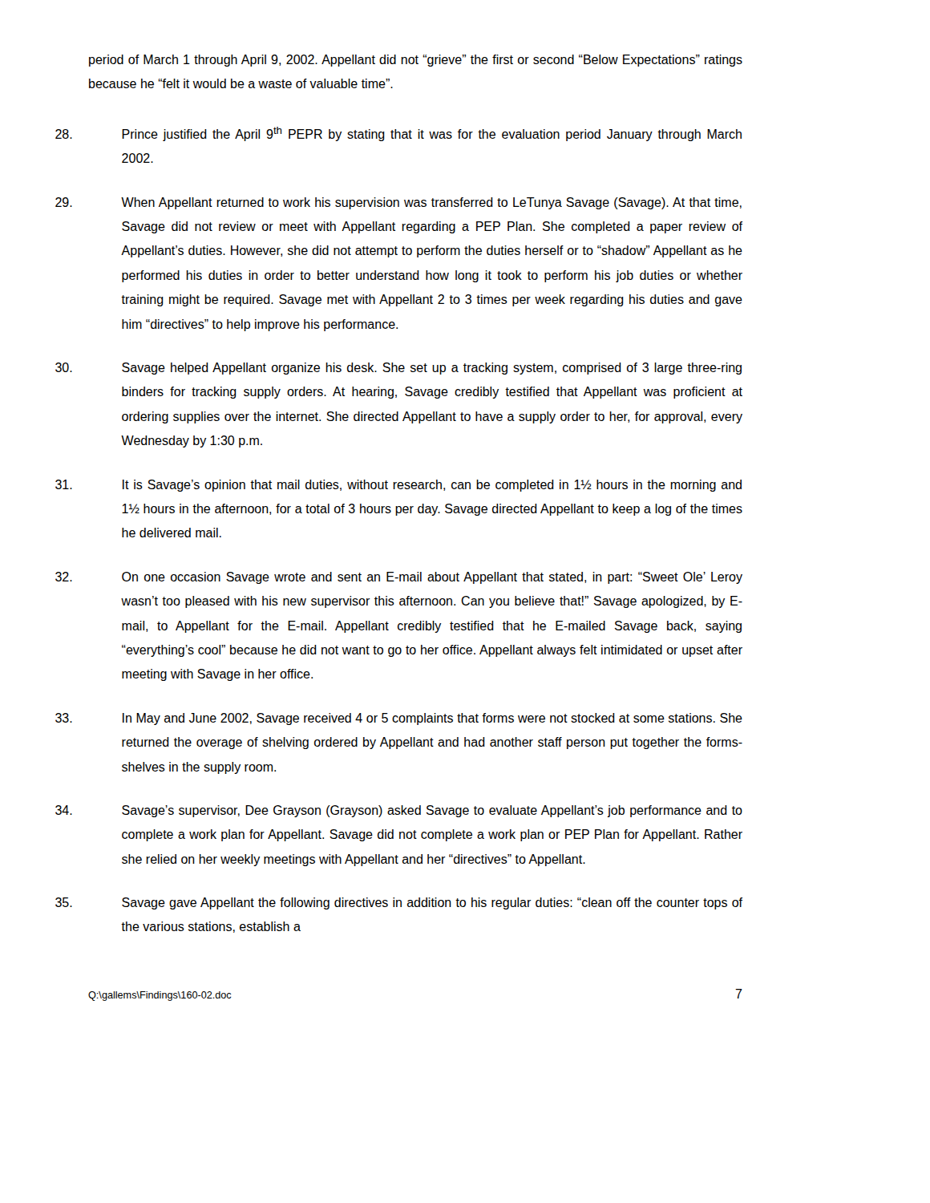period of March 1 through April 9, 2002. Appellant did not “grieve” the first or second “Below Expectations” ratings because he “felt it would be a waste of valuable time”.
28. Prince justified the April 9th PEPR by stating that it was for the evaluation period January through March 2002.
29. When Appellant returned to work his supervision was transferred to LeTunya Savage (Savage). At that time, Savage did not review or meet with Appellant regarding a PEP Plan. She completed a paper review of Appellant’s duties. However, she did not attempt to perform the duties herself or to “shadow” Appellant as he performed his duties in order to better understand how long it took to perform his job duties or whether training might be required. Savage met with Appellant 2 to 3 times per week regarding his duties and gave him “directives” to help improve his performance.
30. Savage helped Appellant organize his desk. She set up a tracking system, comprised of 3 large three-ring binders for tracking supply orders. At hearing, Savage credibly testified that Appellant was proficient at ordering supplies over the internet. She directed Appellant to have a supply order to her, for approval, every Wednesday by 1:30 p.m.
31. It is Savage’s opinion that mail duties, without research, can be completed in 1½ hours in the morning and 1½ hours in the afternoon, for a total of 3 hours per day. Savage directed Appellant to keep a log of the times he delivered mail.
32. On one occasion Savage wrote and sent an E-mail about Appellant that stated, in part: “Sweet Ole’ Leroy wasn’t too pleased with his new supervisor this afternoon. Can you believe that!” Savage apologized, by E-mail, to Appellant for the E-mail. Appellant credibly testified that he E-mailed Savage back, saying “everything’s cool” because he did not want to go to her office. Appellant always felt intimidated or upset after meeting with Savage in her office.
33. In May and June 2002, Savage received 4 or 5 complaints that forms were not stocked at some stations. She returned the overage of shelving ordered by Appellant and had another staff person put together the forms-shelves in the supply room.
34. Savage’s supervisor, Dee Grayson (Grayson) asked Savage to evaluate Appellant’s job performance and to complete a work plan for Appellant. Savage did not complete a work plan or PEP Plan for Appellant. Rather she relied on her weekly meetings with Appellant and her “directives” to Appellant.
35. Savage gave Appellant the following directives in addition to his regular duties: “clean off the counter tops of the various stations, establish a
Q:\gallems\Findings\160-02.doc 7